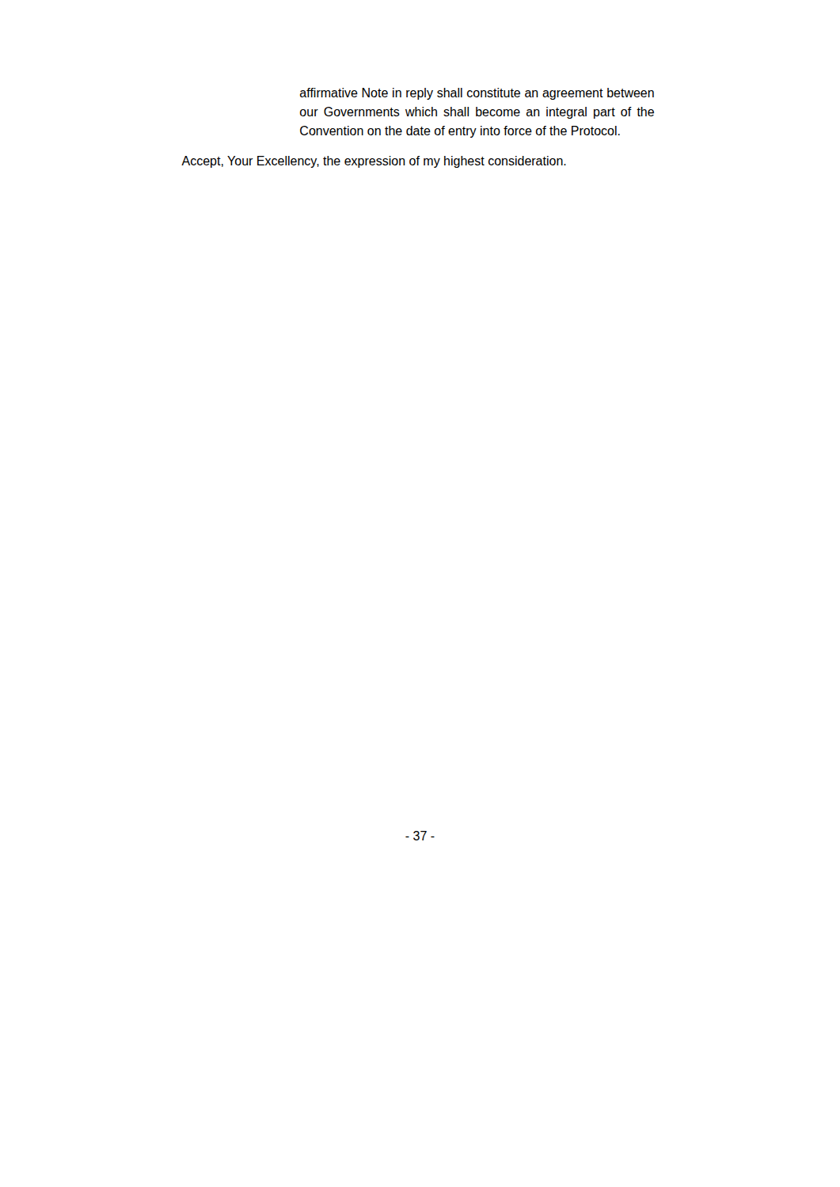affirmative Note in reply shall constitute an agreement between our Governments which shall become an integral part of the Convention on the date of entry into force of the Protocol.
Accept, Your Excellency, the expression of my highest consideration.
- 37 -